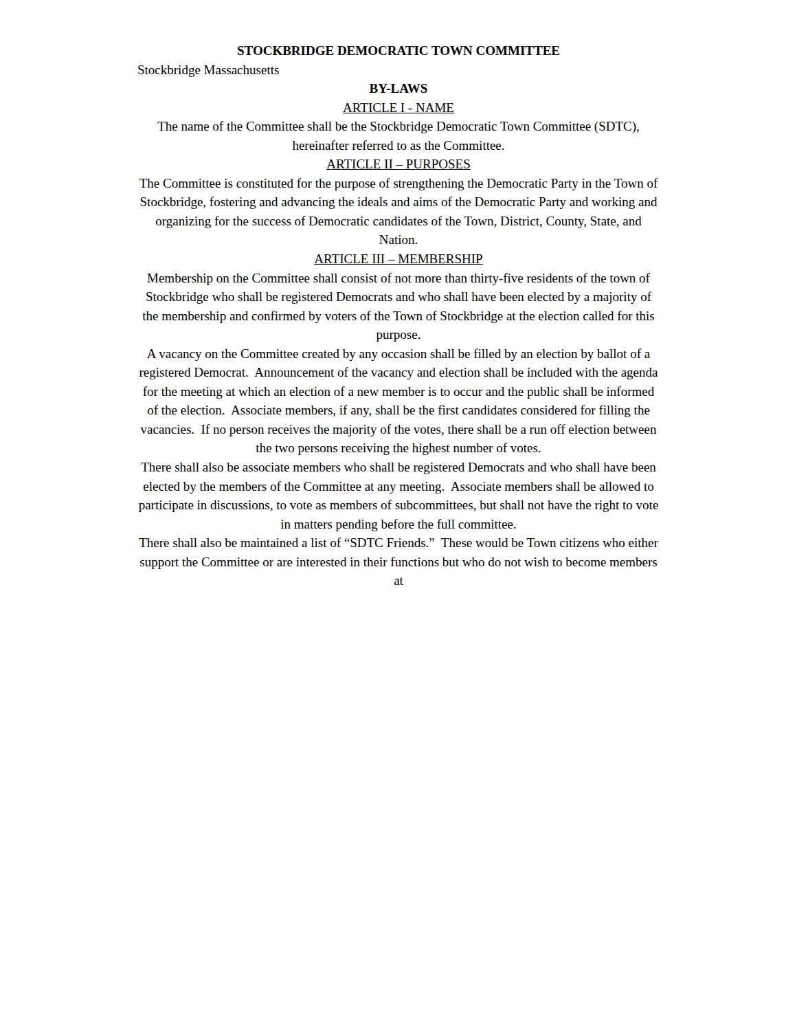STOCKBRIDGE DEMOCRATIC TOWN COMMITTEE
Stockbridge Massachusetts
BY-LAWS
ARTICLE I - NAME
The name of the Committee shall be the Stockbridge Democratic Town Committee (SDTC), hereinafter referred to as the Committee.
ARTICLE II – PURPOSES
The Committee is constituted for the purpose of strengthening the Democratic Party in the Town of Stockbridge, fostering and advancing the ideals and aims of the Democratic Party and working and organizing for the success of Democratic candidates of the Town, District, County, State, and Nation.
ARTICLE III – MEMBERSHIP
Membership on the Committee shall consist of not more than thirty-five residents of the town of Stockbridge who shall be registered Democrats and who shall have been elected by a majority of the membership and confirmed by voters of the Town of Stockbridge at the election called for this purpose.
A vacancy on the Committee created by any occasion shall be filled by an election by ballot of a registered Democrat. Announcement of the vacancy and election shall be included with the agenda for the meeting at which an election of a new member is to occur and the public shall be informed of the election. Associate members, if any, shall be the first candidates considered for filling the vacancies. If no person receives the majority of the votes, there shall be a run off election between the two persons receiving the highest number of votes.
There shall also be associate members who shall be registered Democrats and who shall have been elected by the members of the Committee at any meeting. Associate members shall be allowed to participate in discussions, to vote as members of subcommittees, but shall not have the right to vote in matters pending before the full committee.
There shall also be maintained a list of “SDTC Friends.” These would be Town citizens who either support the Committee or are interested in their functions but who do not wish to become members at